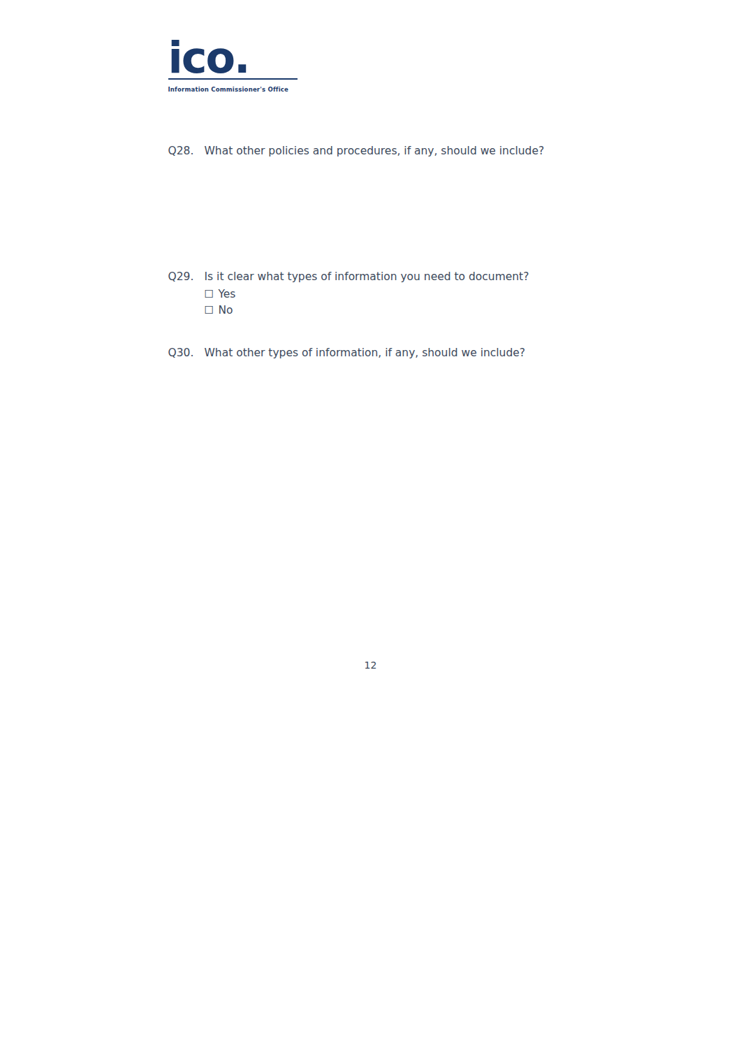ico.
Information Commissioner's Office
Q28.
What other policies and procedures, if any, should we include?
Q29.
Is it clear what types of information you need to document?
☐Yes
☐No
Q30.
What other types of information, if any, should we include?
12